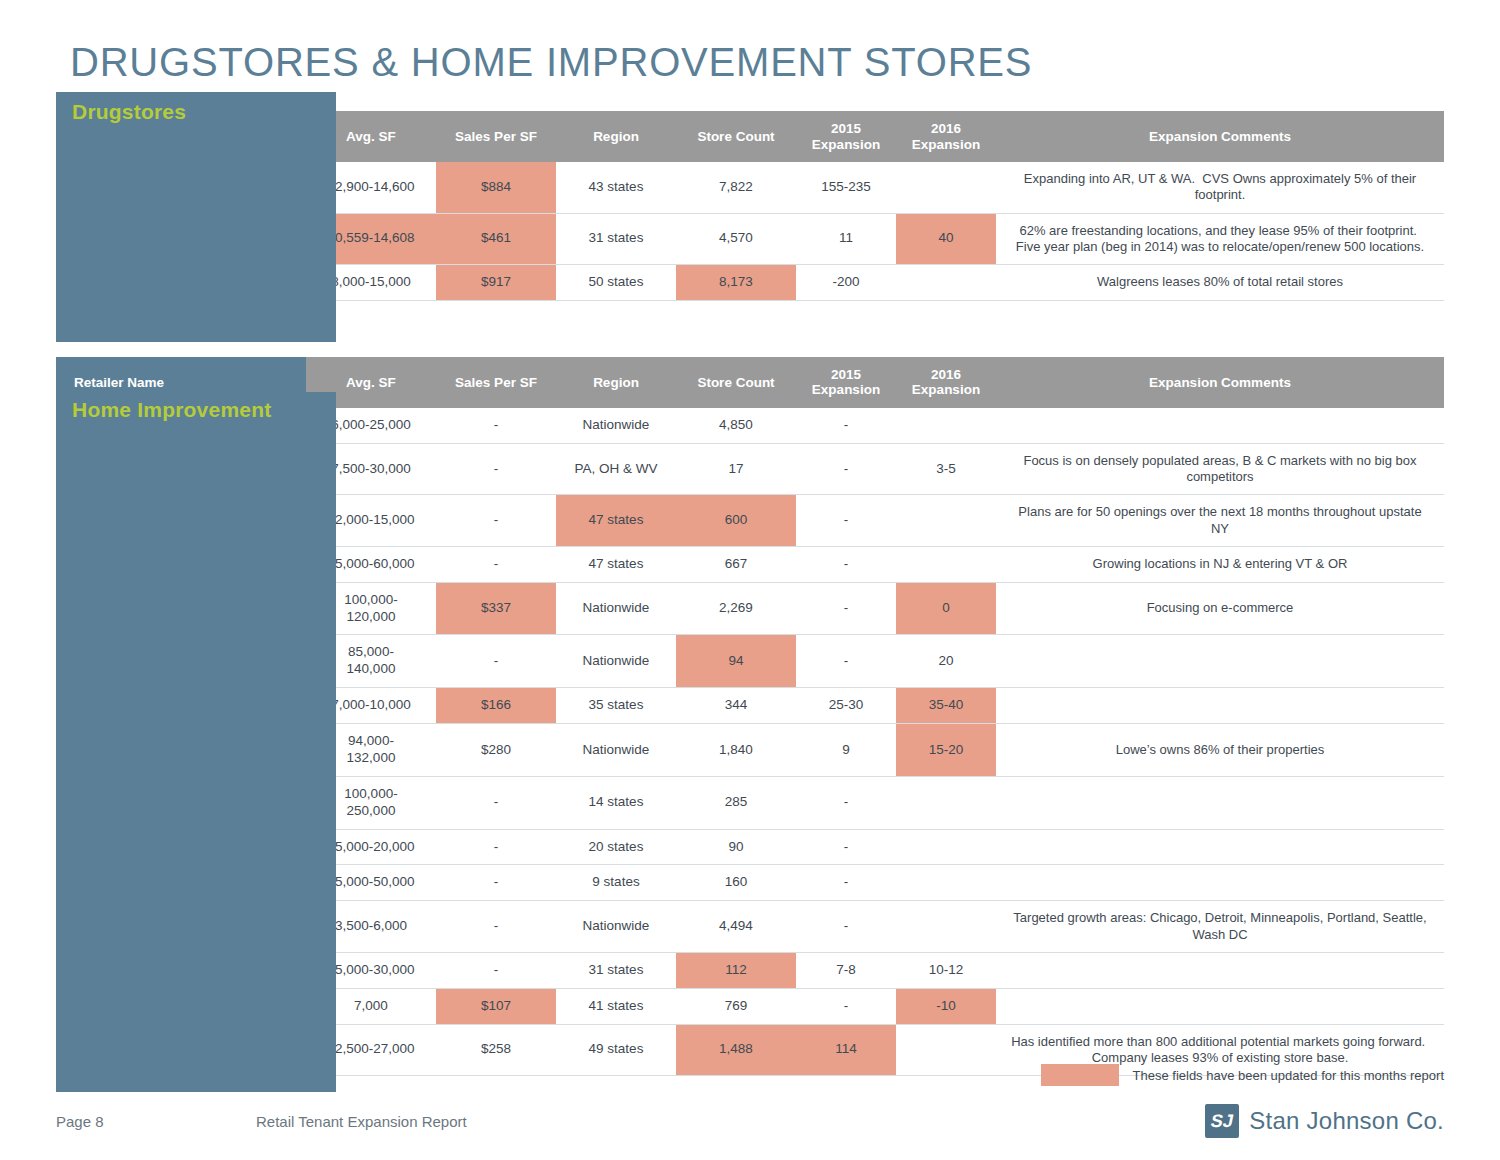Drugstores & Home Improvement Stores
Drugstores
Home Improvement
| Retailer Name | Avg. SF | Sales Per SF | Region | Store Count | 2015 Expansion | 2016 Expansion | Expansion Comments |
| --- | --- | --- | --- | --- | --- | --- | --- |
| CVS Pharmacy | 12,900-14,600 | $884 | 43 states | 7,822 | 155-235 | | Expanding into AR, UT & WA. CVS Owns approximately 5% of their footprint. |
| Rite Aid | 10,559-14,608 | $461 | 31 states | 4,570 | 11 | 40 | 62% are freestanding locations, and they lease 95% of their footprint. Five year plan (beg in 2014) was to relocate/open/renew 500 locations. |
| Walgreens | 8,000-15,000 | $917 | 50 states | 8,173 | -200 | | Walgreens leases 80% of total retail stores |
| Retailer Name | Avg. SF | Sales Per SF | Region | Store Count | 2015 Expansion | 2016 Expansion | Expansion Comments |
| --- | --- | --- | --- | --- | --- | --- | --- |
| Ace Hardware | 6,000-25,000 | - | Nationwide | 4,850 | - | | |
| Busy Beaver Building Centers | 7,500-30,000 | - | PA, OH & WV | 17 | - | 3-5 | Focus is on densely populated areas, B & C markets with no big box competitors |
| Harbor Freight Tools | 12,000-15,000 | - | 47 states | 600 | - | | Plans are for 50 openings over the next 18 months throughout upstate NY |
| Hobby Lobby | 55,000-60,000 | - | 47 states | 667 | - | | Growing locations in NJ & entering VT & OR |
| Home Depot | 100,000- 120,000 | $337 | Nationwide | 2,269 | - | 0 | Focusing on e-commerce |
| At Home | 85,000- 140,000 | - | Nationwide | 94 | - | 20 | |
| Kirkland’s | 7,000-10,000 | $166 | 35 states | 344 | 25-30 | 35-40 | |
| Lowe’s | 94,000- 132,000 | $280 | Nationwide | 1,840 | 9 | 15-20 | Lowe’s owns 86% of their properties |
| Menards | 100,000- 250,000 | - | 14 states | 285 | - | | |
| Northern Tool | 15,000-20,000 | - | 20 states | 90 | - | | |
| Orscheln Farm & House | 25,000-50,000 | - | 9 states | 160 | - | | |
| Sherwin Williams | 3,500-6,000 | - | Nationwide | 4,494 | - | | Targeted growth areas: Chicago, Detroit, Minneapolis, Portland, Seattle, Wash DC |
| The Tile Shop | 15,000-30,000 | - | 31 states | 112 | 7-8 | 10-12 | |
| Tuesday Morning | 7,000 | $107 | 41 states | 769 | - | -10 | |
| Tractor Supply | 12,500-27,000 | $258 | 49 states | 1,488 | 114 | | Has identified more than 800 additional potential markets going forward. Company leases 93% of existing store base. |
These fields have been updated for this months report
Page 8
Retail Tenant Expansion Report
SJ Stan Johnson Co.